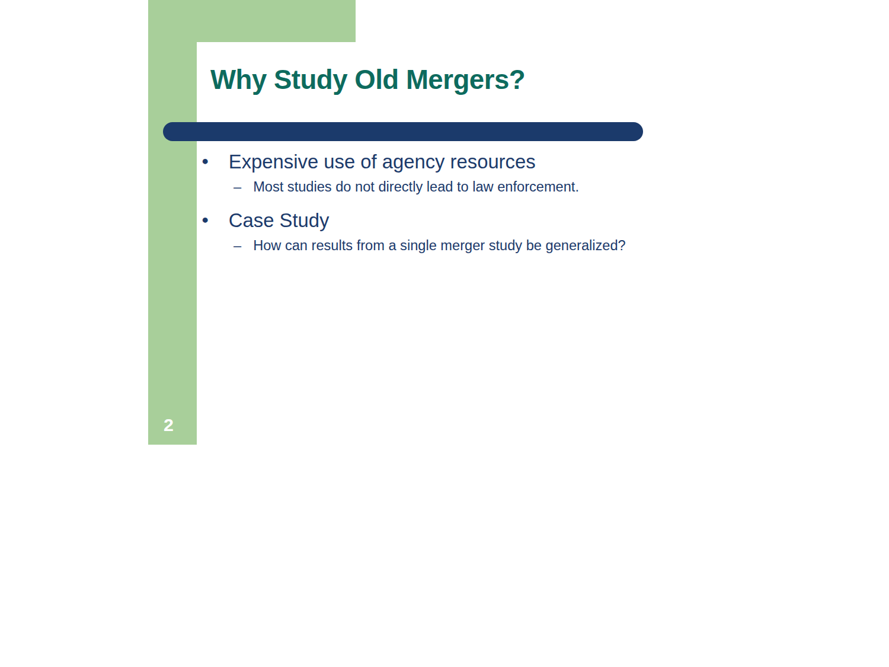Why Study Old Mergers?
Expensive use of agency resources
Most studies do not directly lead to law enforcement.
Case Study
How can results from a single merger study be generalized?
2